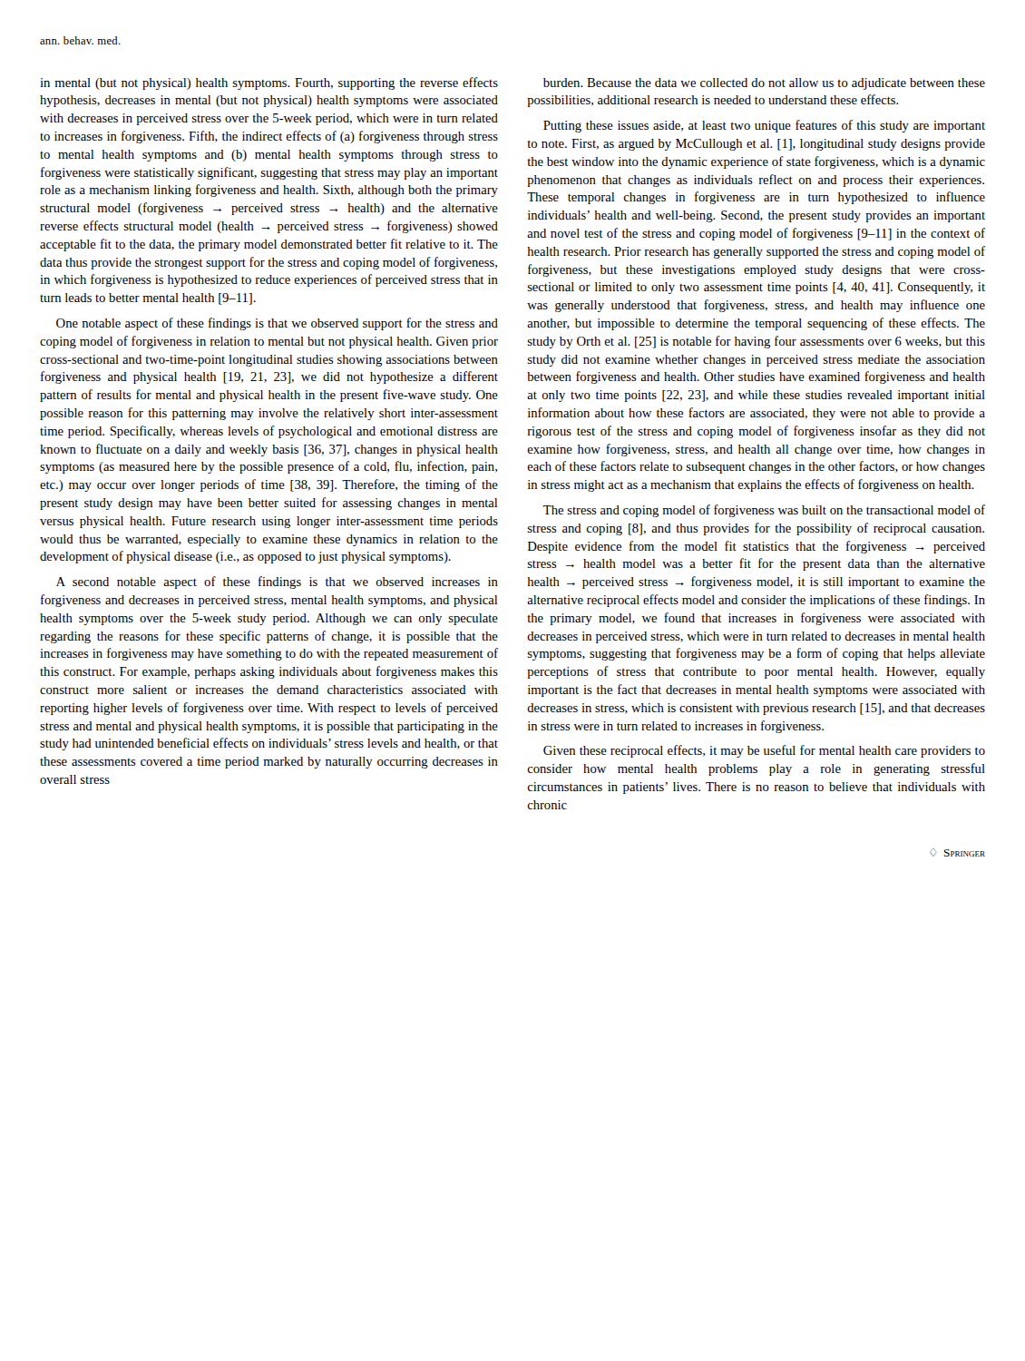ann. behav. med.
in mental (but not physical) health symptoms. Fourth, supporting the reverse effects hypothesis, decreases in mental (but not physical) health symptoms were associated with decreases in perceived stress over the 5-week period, which were in turn related to increases in forgiveness. Fifth, the indirect effects of (a) forgiveness through stress to mental health symptoms and (b) mental health symptoms through stress to forgiveness were statistically significant, suggesting that stress may play an important role as a mechanism linking forgiveness and health. Sixth, although both the primary structural model (forgiveness → perceived stress → health) and the alternative reverse effects structural model (health → perceived stress → forgiveness) showed acceptable fit to the data, the primary model demonstrated better fit relative to it. The data thus provide the strongest support for the stress and coping model of forgiveness, in which forgiveness is hypothesized to reduce experiences of perceived stress that in turn leads to better mental health [9–11].
One notable aspect of these findings is that we observed support for the stress and coping model of forgiveness in relation to mental but not physical health. Given prior cross-sectional and two-time-point longitudinal studies showing associations between forgiveness and physical health [19, 21, 23], we did not hypothesize a different pattern of results for mental and physical health in the present five-wave study. One possible reason for this patterning may involve the relatively short inter-assessment time period. Specifically, whereas levels of psychological and emotional distress are known to fluctuate on a daily and weekly basis [36, 37], changes in physical health symptoms (as measured here by the possible presence of a cold, flu, infection, pain, etc.) may occur over longer periods of time [38, 39]. Therefore, the timing of the present study design may have been better suited for assessing changes in mental versus physical health. Future research using longer inter-assessment time periods would thus be warranted, especially to examine these dynamics in relation to the development of physical disease (i.e., as opposed to just physical symptoms).
A second notable aspect of these findings is that we observed increases in forgiveness and decreases in perceived stress, mental health symptoms, and physical health symptoms over the 5-week study period. Although we can only speculate regarding the reasons for these specific patterns of change, it is possible that the increases in forgiveness may have something to do with the repeated measurement of this construct. For example, perhaps asking individuals about forgiveness makes this construct more salient or increases the demand characteristics associated with reporting higher levels of forgiveness over time. With respect to levels of perceived stress and mental and physical health symptoms, it is possible that participating in the study had unintended beneficial effects on individuals’ stress levels and health, or that these assessments covered a time period marked by naturally occurring decreases in overall stress
burden. Because the data we collected do not allow us to adjudicate between these possibilities, additional research is needed to understand these effects.
Putting these issues aside, at least two unique features of this study are important to note. First, as argued by McCullough et al. [1], longitudinal study designs provide the best window into the dynamic experience of state forgiveness, which is a dynamic phenomenon that changes as individuals reflect on and process their experiences. These temporal changes in forgiveness are in turn hypothesized to influence individuals’ health and well-being. Second, the present study provides an important and novel test of the stress and coping model of forgiveness [9–11] in the context of health research. Prior research has generally supported the stress and coping model of forgiveness, but these investigations employed study designs that were cross-sectional or limited to only two assessment time points [4, 40, 41]. Consequently, it was generally understood that forgiveness, stress, and health may influence one another, but impossible to determine the temporal sequencing of these effects. The study by Orth et al. [25] is notable for having four assessments over 6 weeks, but this study did not examine whether changes in perceived stress mediate the association between forgiveness and health. Other studies have examined forgiveness and health at only two time points [22, 23], and while these studies revealed important initial information about how these factors are associated, they were not able to provide a rigorous test of the stress and coping model of forgiveness insofar as they did not examine how forgiveness, stress, and health all change over time, how changes in each of these factors relate to subsequent changes in the other factors, or how changes in stress might act as a mechanism that explains the effects of forgiveness on health.
The stress and coping model of forgiveness was built on the transactional model of stress and coping [8], and thus provides for the possibility of reciprocal causation. Despite evidence from the model fit statistics that the forgiveness → perceived stress → health model was a better fit for the present data than the alternative health → perceived stress → forgiveness model, it is still important to examine the alternative reciprocal effects model and consider the implications of these findings. In the primary model, we found that increases in forgiveness were associated with decreases in perceived stress, which were in turn related to decreases in mental health symptoms, suggesting that forgiveness may be a form of coping that helps alleviate perceptions of stress that contribute to poor mental health. However, equally important is the fact that decreases in mental health symptoms were associated with decreases in stress, which is consistent with previous research [15], and that decreases in stress were in turn related to increases in forgiveness.
Given these reciprocal effects, it may be useful for mental health care providers to consider how mental health problems play a role in generating stressful circumstances in patients’ lives. There is no reason to believe that individuals with chronic
♢Springer